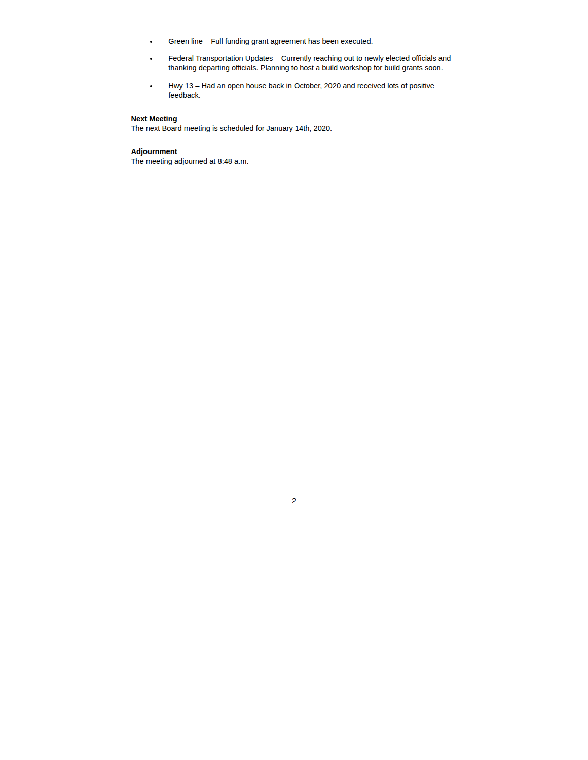Green line – Full funding grant agreement has been executed.
Federal Transportation Updates – Currently reaching out to newly elected officials and thanking departing officials. Planning to host a build workshop for build grants soon.
Hwy 13 – Had an open house back in October, 2020 and received lots of positive feedback.
Next Meeting
The next Board meeting is scheduled for January 14th, 2020.
Adjournment
The meeting adjourned at 8:48 a.m.
2